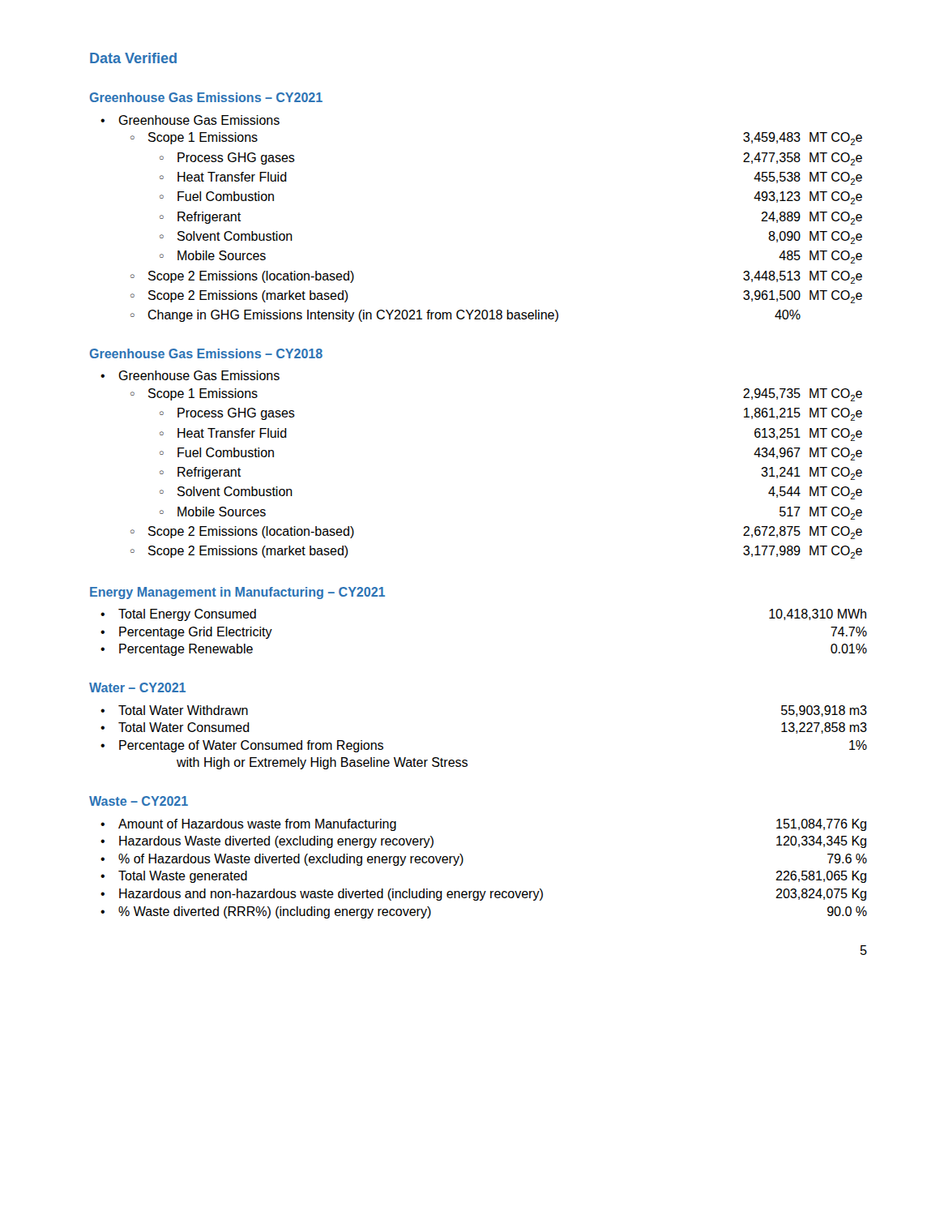Data Verified
Greenhouse Gas Emissions – CY2021
Greenhouse Gas Emissions
Scope 1 Emissions 3,459,483 MT CO2e
Process GHG gases 2,477,358 MT CO2e
Heat Transfer Fluid 455,538 MT CO2e
Fuel Combustion 493,123 MT CO2e
Refrigerant 24,889 MT CO2e
Solvent Combustion 8,090 MT CO2e
Mobile Sources 485 MT CO2e
Scope 2 Emissions (location-based) 3,448,513 MT CO2e
Scope 2 Emissions (market based) 3,961,500 MT CO2e
Change in GHG Emissions Intensity (in CY2021 from CY2018 baseline) 40%
Greenhouse Gas Emissions – CY2018
Greenhouse Gas Emissions
Scope 1 Emissions 2,945,735 MT CO2e
Process GHG gases 1,861,215 MT CO2e
Heat Transfer Fluid 613,251 MT CO2e
Fuel Combustion 434,967 MT CO2e
Refrigerant 31,241 MT CO2e
Solvent Combustion 4,544 MT CO2e
Mobile Sources 517 MT CO2e
Scope 2 Emissions (location-based) 2,672,875 MT CO2e
Scope 2 Emissions (market based) 3,177,989 MT CO2e
Energy Management in Manufacturing – CY2021
Total Energy Consumed 10,418,310 MWh
Percentage Grid Electricity 74.7%
Percentage Renewable 0.01%
Water – CY2021
Total Water Withdrawn 55,903,918 m3
Total Water Consumed 13,227,858 m3
Percentage of Water Consumed from Regions 1%
with High or Extremely High Baseline Water Stress
Waste – CY2021
Amount of Hazardous waste from Manufacturing 151,084,776 Kg
Hazardous Waste diverted (excluding energy recovery) 120,334,345 Kg
% of Hazardous Waste diverted (excluding energy recovery) 79.6 %
Total Waste generated 226,581,065 Kg
Hazardous and non-hazardous waste diverted (including energy recovery) 203,824,075 Kg
% Waste diverted (RRR%) (including energy recovery) 90.0 %
5